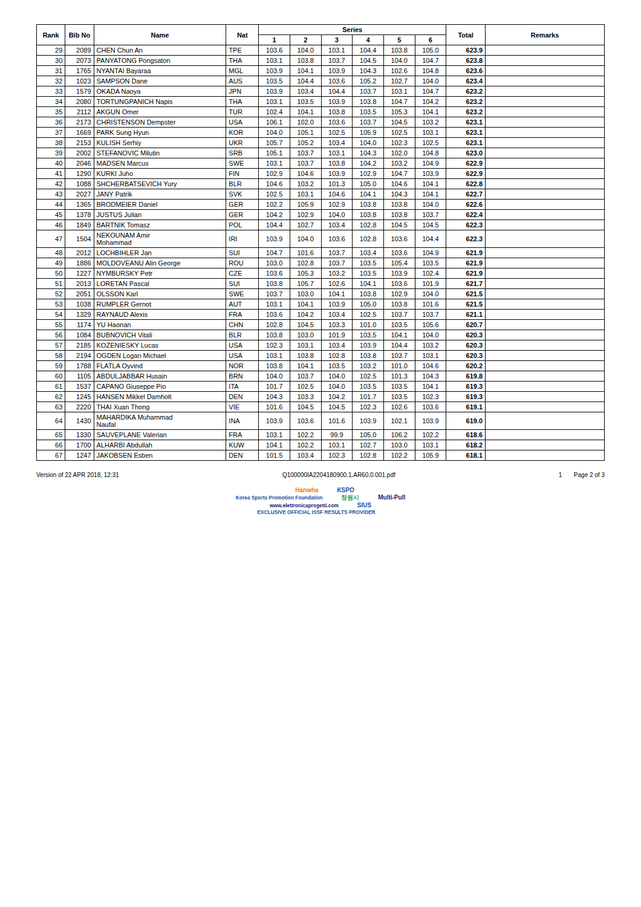| Rank | Bib No | Name | Nat | Series | Total | Remarks |
| --- | --- | --- | --- | --- | --- | --- |
| 1 | 2 | 3 | 4 | 5 | 6 |
| 29 | 2089 | CHEN Chun An | TPE | 103.6 | 104.0 | 103.1 | 104.4 | 103.8 | 105.0 | 623.9 | |
| 30 | 2073 | PANYATONG Pongsaton | THA | 103.1 | 103.8 | 103.7 | 104.5 | 104.0 | 104.7 | 623.8 | |
| 31 | 1765 | NYANTAI Bayaraa | MGL | 103.9 | 104.1 | 103.9 | 104.3 | 102.6 | 104.8 | 623.6 | |
| 32 | 1023 | SAMPSON Dane | AUS | 103.5 | 104.4 | 103.6 | 105.2 | 102.7 | 104.0 | 623.4 | |
| 33 | 1579 | OKADA Naoya | JPN | 103.9 | 103.4 | 104.4 | 103.7 | 103.1 | 104.7 | 623.2 | |
| 34 | 2080 | TORTUNGPANICH Napis | THA | 103.1 | 103.5 | 103.9 | 103.8 | 104.7 | 104.2 | 623.2 | |
| 35 | 2112 | AKGUN Omer | TUR | 102.4 | 104.1 | 103.8 | 103.5 | 105.3 | 104.1 | 623.2 | |
| 36 | 2173 | CHRISTENSON Dempster | USA | 106.1 | 102.0 | 103.6 | 103.7 | 104.5 | 103.2 | 623.1 | |
| 37 | 1669 | PARK Sung Hyun | KOR | 104.0 | 105.1 | 102.5 | 105.9 | 102.5 | 103.1 | 623.1 | |
| 38 | 2153 | KULISH Serhiy | UKR | 105.7 | 105.2 | 103.4 | 104.0 | 102.3 | 102.5 | 623.1 | |
| 39 | 2002 | STEFANOVIC Milutin | SRB | 105.1 | 103.7 | 103.1 | 104.3 | 102.0 | 104.8 | 623.0 | |
| 40 | 2046 | MADSEN Marcus | SWE | 103.1 | 103.7 | 103.8 | 104.2 | 103.2 | 104.9 | 622.9 | |
| 41 | 1290 | KURKI Juho | FIN | 102.9 | 104.6 | 103.9 | 102.9 | 104.7 | 103.9 | 622.9 | |
| 42 | 1088 | SHCHERBATSEVICH Yury | BLR | 104.6 | 103.2 | 101.3 | 105.0 | 104.6 | 104.1 | 622.8 | |
| 43 | 2027 | JANY Patrik | SVK | 102.5 | 103.1 | 104.6 | 104.1 | 104.3 | 104.1 | 622.7 | |
| 44 | 1365 | BRODMEIER Daniel | GER | 102.2 | 105.9 | 102.9 | 103.8 | 103.8 | 104.0 | 622.6 | |
| 45 | 1378 | JUSTUS Julian | GER | 104.2 | 102.9 | 104.0 | 103.8 | 103.8 | 103.7 | 622.4 | |
| 46 | 1849 | BARTNIK Tomasz | POL | 104.4 | 102.7 | 103.4 | 102.8 | 104.5 | 104.5 | 622.3 | |
| 47 | 1504 | NEKOUNAM Amir Mohammad | IRI | 103.9 | 104.0 | 103.6 | 102.8 | 103.6 | 104.4 | 622.3 | |
| 48 | 2012 | LOCHBIHLER Jan | SUI | 104.7 | 101.6 | 103.7 | 103.4 | 103.6 | 104.9 | 621.9 | |
| 49 | 1886 | MOLDOVEANU Alin George | ROU | 103.0 | 102.8 | 103.7 | 103.5 | 105.4 | 103.5 | 621.9 | |
| 50 | 1227 | NYMBURSKY Petr | CZE | 103.6 | 105.3 | 103.2 | 103.5 | 103.9 | 102.4 | 621.9 | |
| 51 | 2013 | LORETAN Pascal | SUI | 103.8 | 105.7 | 102.6 | 104.1 | 103.6 | 101.9 | 621.7 | |
| 52 | 2051 | OLSSON Karl | SWE | 103.7 | 103.0 | 104.1 | 103.8 | 102.9 | 104.0 | 621.5 | |
| 53 | 1038 | RUMPLER Gernot | AUT | 103.1 | 104.1 | 103.9 | 105.0 | 103.8 | 101.6 | 621.5 | |
| 54 | 1329 | RAYNAUD Alexis | FRA | 103.6 | 104.2 | 103.4 | 102.5 | 103.7 | 103.7 | 621.1 | |
| 55 | 1174 | YU Haonan | CHN | 102.8 | 104.5 | 103.3 | 101.0 | 103.5 | 105.6 | 620.7 | |
| 56 | 1084 | BUBNOVICH Vitali | BLR | 103.8 | 103.0 | 101.9 | 103.5 | 104.1 | 104.0 | 620.3 | |
| 57 | 2185 | KOZENIESKY Lucas | USA | 102.3 | 103.1 | 103.4 | 103.9 | 104.4 | 103.2 | 620.3 | |
| 58 | 2194 | OGDEN Logan Michael | USA | 103.1 | 103.8 | 102.8 | 103.8 | 103.7 | 103.1 | 620.3 | |
| 59 | 1788 | FLATLA Oyvind | NOR | 103.8 | 104.1 | 103.5 | 103.2 | 101.0 | 104.6 | 620.2 | |
| 60 | 1105 | ABDULJABBAR Husain | BRN | 104.0 | 103.7 | 104.0 | 102.5 | 101.3 | 104.3 | 619.8 | |
| 61 | 1537 | CAPANO Giuseppe Pio | ITA | 101.7 | 102.5 | 104.0 | 103.5 | 103.5 | 104.1 | 619.3 | |
| 62 | 1245 | HANSEN Mikkel Damholt | DEN | 104.3 | 103.3 | 104.2 | 101.7 | 103.5 | 102.3 | 619.3 | |
| 63 | 2220 | THAI Xuan Thong | VIE | 101.6 | 104.5 | 104.5 | 102.3 | 102.6 | 103.6 | 619.1 | |
| 64 | 1430 | MAHARDIKA Muhammad Naufal | INA | 103.9 | 103.6 | 101.6 | 103.9 | 102.1 | 103.9 | 619.0 | |
| 65 | 1330 | SAUVEPLANE Valerian | FRA | 103.1 | 102.2 | 99.9 | 105.0 | 106.2 | 102.2 | 618.6 | |
| 66 | 1700 | ALHARBI Abdullah | KUW | 104.1 | 102.2 | 103.1 | 102.7 | 103.0 | 103.1 | 618.2 | |
| 67 | 1247 | JAKOBSEN Esben | DEN | 101.5 | 103.4 | 102.3 | 102.8 | 102.2 | 105.9 | 618.1 | |
Version of 22 APR 2018, 12:31
Q100000IA2204180900.1.AR60.0.001.pdf
1 Page 2 of 3
Hanwha KSPO
Korea Sports Promotion Foundation 창원시 Multi-Pull
www.elettronicaprogetti.com SIUS
EXCLUSIVE OFFICIAL ISSF RESULTS PROVIDER